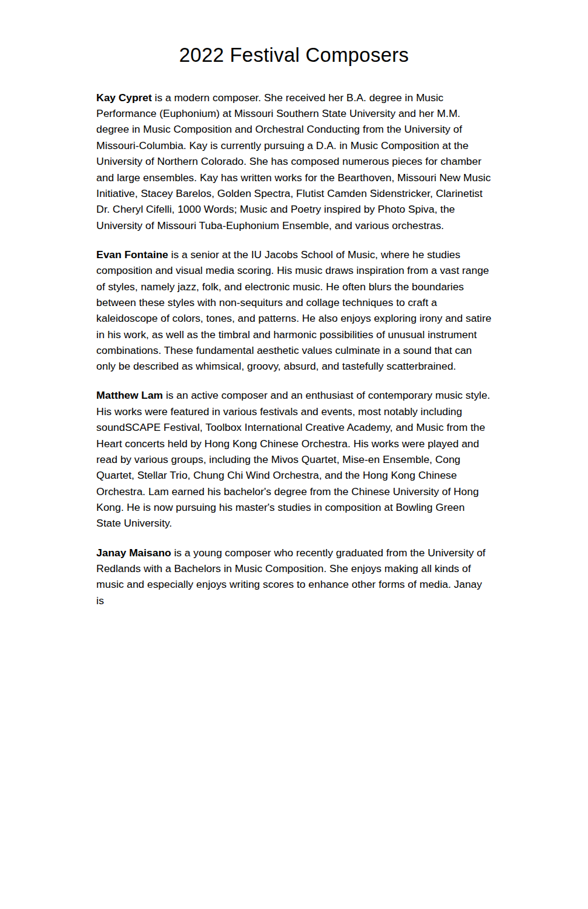2022 Festival Composers
Kay Cypret is a modern composer. She received her B.A. degree in Music Performance (Euphonium) at Missouri Southern State University and her M.M. degree in Music Composition and Orchestral Conducting from the University of Missouri-Columbia. Kay is currently pursuing a D.A. in Music Composition at the University of Northern Colorado. She has composed numerous pieces for chamber and large ensembles. Kay has written works for the Bearthoven, Missouri New Music Initiative, Stacey Barelos, Golden Spectra, Flutist Camden Sidenstricker, Clarinetist Dr. Cheryl Cifelli, 1000 Words; Music and Poetry inspired by Photo Spiva, the University of Missouri Tuba-Euphonium Ensemble, and various orchestras.
Evan Fontaine is a senior at the IU Jacobs School of Music, where he studies composition and visual media scoring. His music draws inspiration from a vast range of styles, namely jazz, folk, and electronic music. He often blurs the boundaries between these styles with non-sequiturs and collage techniques to craft a kaleidoscope of colors, tones, and patterns. He also enjoys exploring irony and satire in his work, as well as the timbral and harmonic possibilities of unusual instrument combinations. These fundamental aesthetic values culminate in a sound that can only be described as whimsical, groovy, absurd, and tastefully scatterbrained.
Matthew Lam is an active composer and an enthusiast of contemporary music style. His works were featured in various festivals and events, most notably including soundSCAPE Festival, Toolbox International Creative Academy, and Music from the Heart concerts held by Hong Kong Chinese Orchestra. His works were played and read by various groups, including the Mivos Quartet, Mise-en Ensemble, Cong Quartet, Stellar Trio, Chung Chi Wind Orchestra, and the Hong Kong Chinese Orchestra. Lam earned his bachelor's degree from the Chinese University of Hong Kong. He is now pursuing his master's studies in composition at Bowling Green State University.
Janay Maisano is a young composer who recently graduated from the University of Redlands with a Bachelors in Music Composition. She enjoys making all kinds of music and especially enjoys writing scores to enhance other forms of media. Janay is